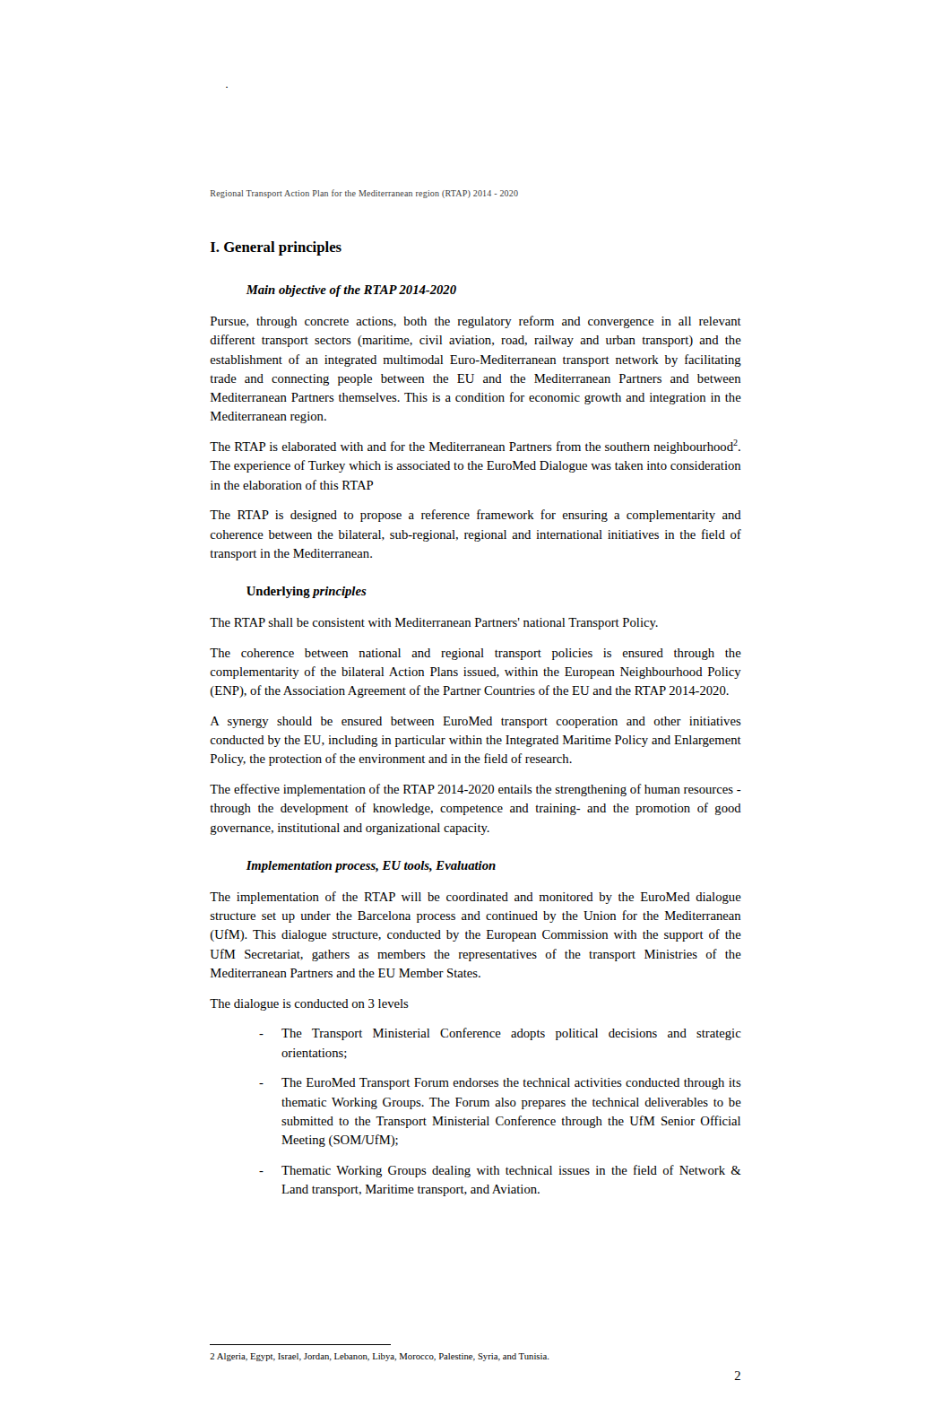.
Regional Transport Action Plan for the Mediterranean region (RTAP) 2014 - 2020
I. General principles
Main objective of the RTAP 2014-2020
Pursue, through concrete actions, both the regulatory reform and convergence in all relevant different transport sectors (maritime, civil aviation, road, railway and urban transport) and the establishment of an integrated multimodal Euro-Mediterranean transport network by facilitating trade and connecting people between the EU and the Mediterranean Partners and between Mediterranean Partners themselves. This is a condition for economic growth and integration in the Mediterranean region.
The RTAP is elaborated with and for the Mediterranean Partners from the southern neighbourhood2. The experience of Turkey which is associated to the EuroMed Dialogue was taken into consideration in the elaboration of this RTAP
The RTAP is designed to propose a reference framework for ensuring a complementarity and coherence between the bilateral, sub-regional, regional and international initiatives in the field of transport in the Mediterranean.
Underlying principles
The RTAP shall be consistent with Mediterranean Partners' national Transport Policy.
The coherence between national and regional transport policies is ensured through the complementarity of the bilateral Action Plans issued, within the European Neighbourhood Policy (ENP), of the Association Agreement of the Partner Countries of the EU and the RTAP 2014-2020.
A synergy should be ensured between EuroMed transport cooperation and other initiatives conducted by the EU, including in particular within the Integrated Maritime Policy and Enlargement Policy, the protection of the environment and in the field of research.
The effective implementation of the RTAP 2014-2020 entails the strengthening of human resources -through the development of knowledge, competence and training- and the promotion of good governance, institutional and organizational capacity.
Implementation process, EU tools, Evaluation
The implementation of the RTAP will be coordinated and monitored by the EuroMed dialogue structure set up under the Barcelona process and continued by the Union for the Mediterranean (UfM). This dialogue structure, conducted by the European Commission with the support of the UfM Secretariat, gathers as members the representatives of the transport Ministries of the Mediterranean Partners and the EU Member States.
The dialogue is conducted on 3 levels
The Transport Ministerial Conference adopts political decisions and strategic orientations;
The EuroMed Transport Forum endorses the technical activities conducted through its thematic Working Groups. The Forum also prepares the technical deliverables to be submitted to the Transport Ministerial Conference through the UfM Senior Official Meeting (SOM/UfM);
Thematic Working Groups dealing with technical issues in the field of Network & Land transport, Maritime transport, and Aviation.
2 Algeria, Egypt, Israel, Jordan, Lebanon, Libya, Morocco, Palestine, Syria, and Tunisia.
2